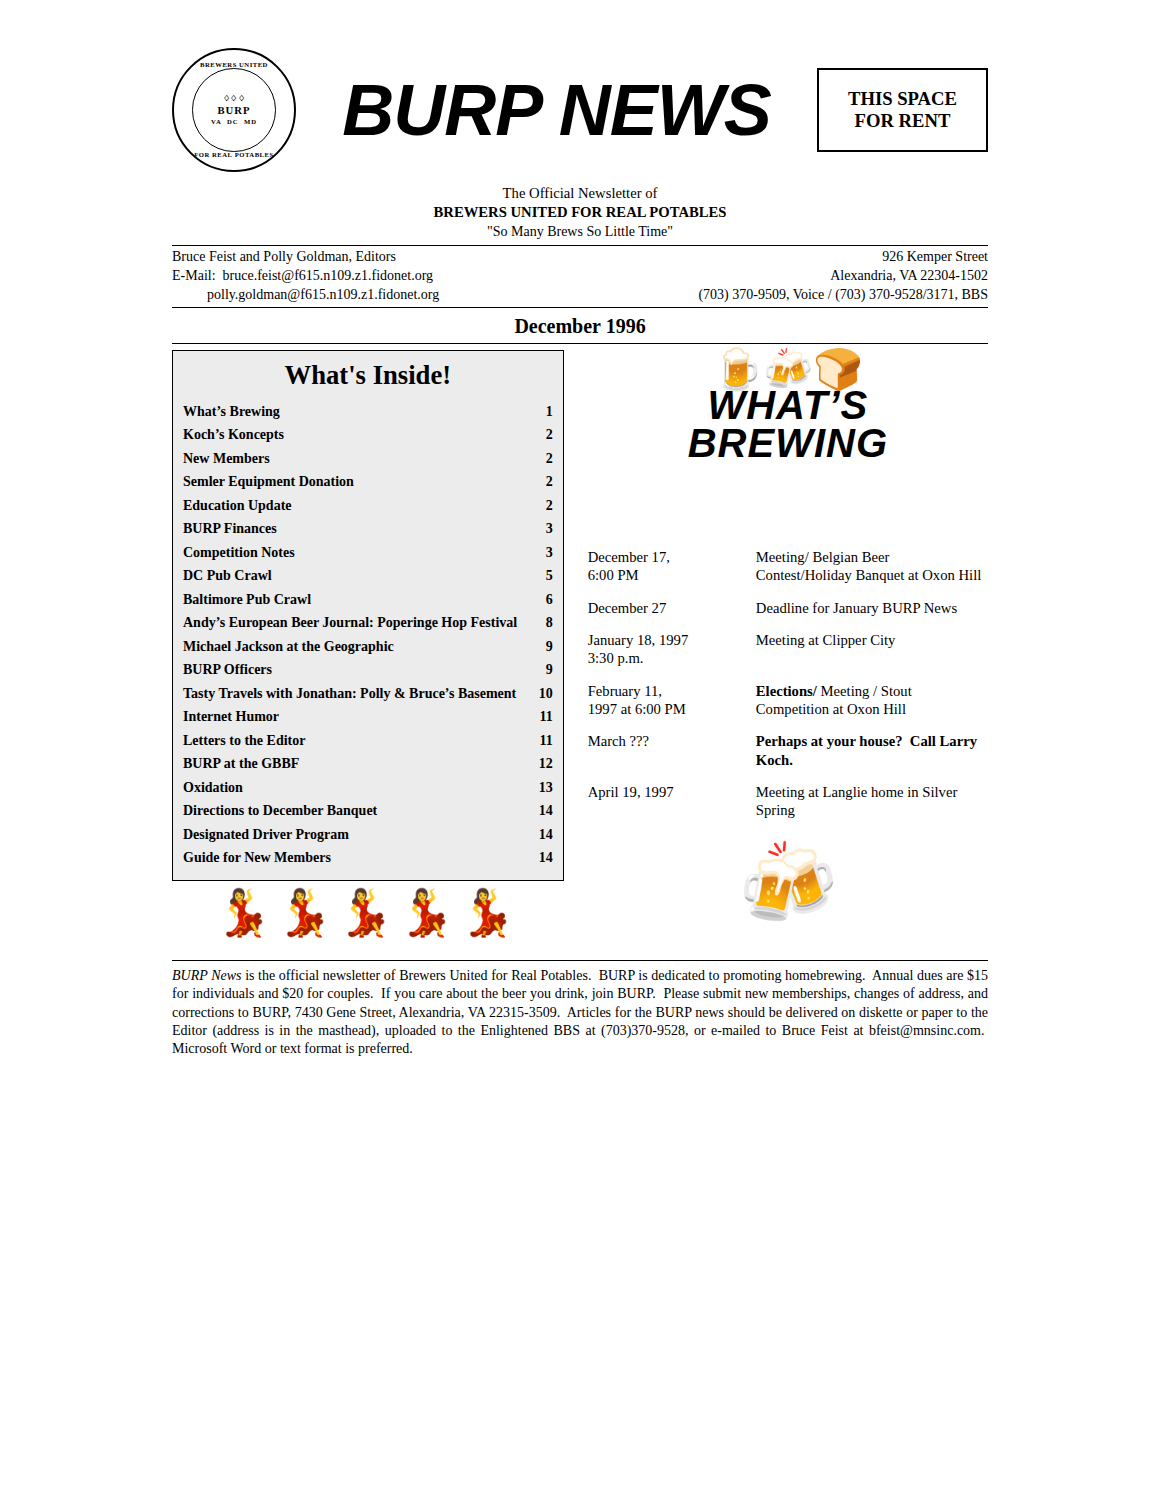BREWERS UNITED
♢♢♢
BURP
VA DC MD
FOR REAL POTABLES
BURP NEWS
THIS SPACE
FOR RENT
The Official Newsletter of
BREWERS UNITED FOR REAL POTABLES
"So Many Brews So Little Time"
Bruce Feist and Polly Goldman, Editors
E-Mail: bruce.feist@f615.n109.z1.fidonet.org
polly.goldman@f615.n109.z1.fidonet.org
926 Kemper Street
Alexandria, VA 22304-1502
(703) 370-9509, Voice / (703) 370-9528/3171, BBS
December 1996
What's Inside!
| What’s Brewing | 1 |
| Koch’s Koncepts | 2 |
| New Members | 2 |
| Semler Equipment Donation | 2 |
| Education Update | 2 |
| BURP Finances | 3 |
| Competition Notes | 3 |
| DC Pub Crawl | 5 |
| Baltimore Pub Crawl | 6 |
| Andy’s European Beer Journal: Poperinge Hop Festival | 8 |
| Michael Jackson at the Geographic | 9 |
| BURP Officers | 9 |
| Tasty Travels with Jonathan: Polly & Bruce’s Basement | 10 |
| Internet Humor | 11 |
| Letters to the Editor | 11 |
| BURP at the GBBF | 12 |
| Oxidation | 13 |
| Directions to December Banquet | 14 |
| Designated Driver Program | 14 |
| Guide for New Members | 14 |
💃💃💃💃💃
🍺🍻🍞
WHAT’S
BREWING
| December 17, 6:00 PM | Meeting/ Belgian Beer Contest/Holiday Banquet at Oxon Hill |
| December 27 | Deadline for January BURP News |
| January 18, 1997 3:30 p.m. | Meeting at Clipper City |
| February 11, 1997 at 6:00 PM | Elections/ Meeting / Stout Competition at Oxon Hill |
| March ??? | Perhaps at your house? Call Larry Koch. |
| April 19, 1997 | Meeting at Langlie home in Silver Spring |
🍻
BURP News is the official newsletter of Brewers United for Real Potables. BURP is dedicated to promoting homebrewing. Annual dues are $15 for individuals and $20 for couples. If you care about the beer you drink, join BURP. Please submit new memberships, changes of address, and corrections to BURP, 7430 Gene Street, Alexandria, VA 22315-3509. Articles for the BURP news should be delivered on diskette or paper to the Editor (address is in the masthead), uploaded to the Enlightened BBS at (703)370-9528, or e-mailed to Bruce Feist at bfeist@mnsinc.com. Microsoft Word or text format is preferred.